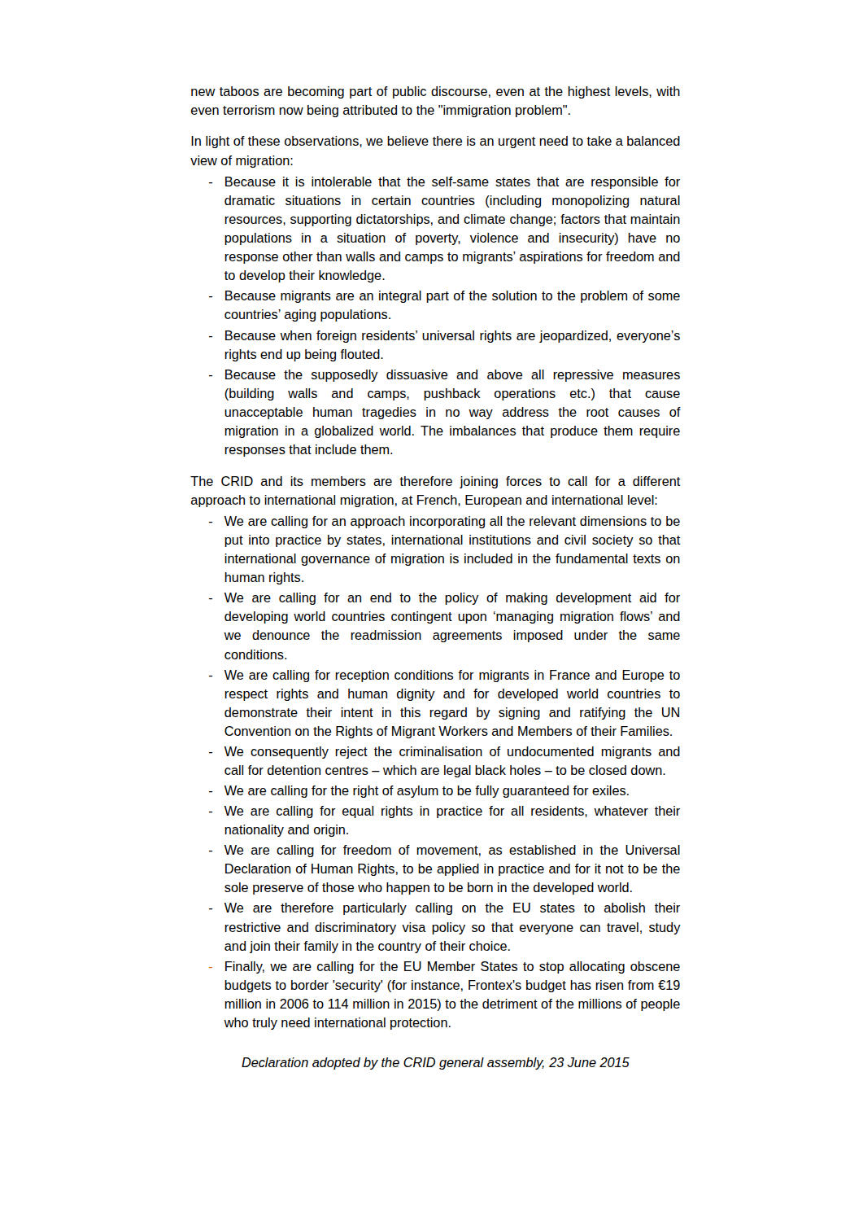new taboos are becoming part of public discourse, even at the highest levels, with even terrorism now being attributed to the "immigration problem".
In light of these observations, we believe there is an urgent need to take a balanced view of migration:
Because it is intolerable that the self-same states that are responsible for dramatic situations in certain countries (including monopolizing natural resources, supporting dictatorships, and climate change; factors that maintain populations in a situation of poverty, violence and insecurity) have no response other than walls and camps to migrants’ aspirations for freedom and to develop their knowledge.
Because migrants are an integral part of the solution to the problem of some countries’ aging populations.
Because when foreign residents’ universal rights are jeopardized, everyone’s rights end up being flouted.
Because the supposedly dissuasive and above all repressive measures (building walls and camps, pushback operations etc.) that cause unacceptable human tragedies in no way address the root causes of migration in a globalized world. The imbalances that produce them require responses that include them.
The CRID and its members are therefore joining forces to call for a different approach to international migration, at French, European and international level:
We are calling for an approach incorporating all the relevant dimensions to be put into practice by states, international institutions and civil society so that international governance of migration is included in the fundamental texts on human rights.
We are calling for an end to the policy of making development aid for developing world countries contingent upon ‘managing migration flows’ and we denounce the readmission agreements imposed under the same conditions.
We are calling for reception conditions for migrants in France and Europe to respect rights and human dignity and for developed world countries to demonstrate their intent in this regard by signing and ratifying the UN Convention on the Rights of Migrant Workers and Members of their Families.
We consequently reject the criminalisation of undocumented migrants and call for detention centres – which are legal black holes – to be closed down.
We are calling for the right of asylum to be fully guaranteed for exiles.
We are calling for equal rights in practice for all residents, whatever their nationality and origin.
We are calling for freedom of movement, as established in the Universal Declaration of Human Rights, to be applied in practice and for it not to be the sole preserve of those who happen to be born in the developed world.
We are therefore particularly calling on the EU states to abolish their restrictive and discriminatory visa policy so that everyone can travel, study and join their family in the country of their choice.
Finally, we are calling for the EU Member States to stop allocating obscene budgets to border 'security' (for instance, Frontex's budget has risen from €19 million in 2006 to 114 million in 2015) to the detriment of the millions of people who truly need international protection.
Declaration adopted by the CRID general assembly, 23 June 2015